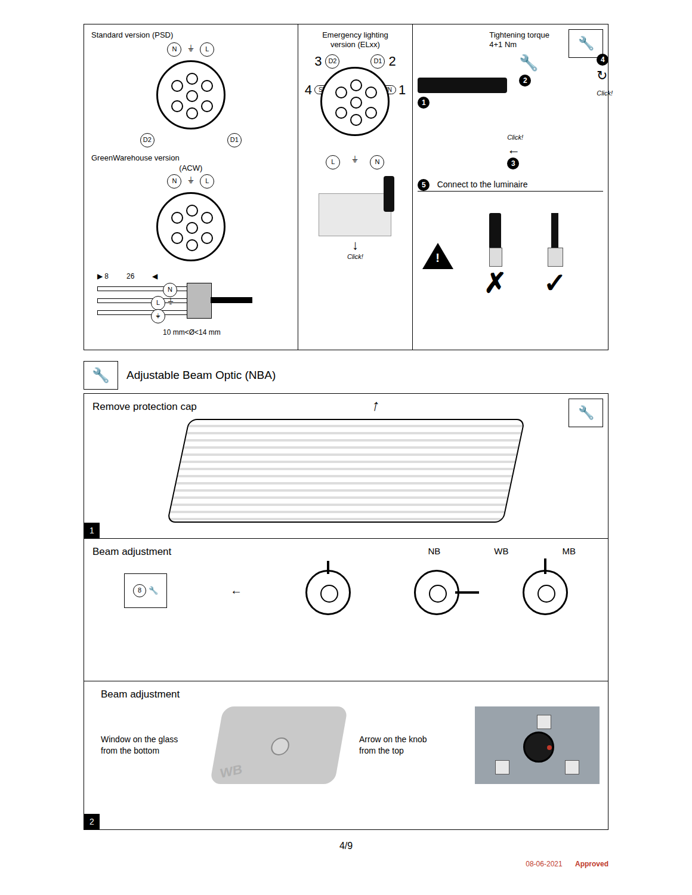Standard version (PSD)
N ⏚ L
D2 D1
GreenWarehouse version
(ACW)
N ⏚ L
▶ 8 26 ◀
N L ⏚ ⏚
10 mm<Ø<14 mm
Emergency lighting
version (ELxx)
3 D2 D1 2
4 SWL SWN 1
L ⏚ N
↓
Click!
🔧
Tightening torque
4+1 Nm
1
🔧
2
Click!
←
3
4
↻
Click!
5 Connect to the luminaire
✗
✓
🔧
Adjustable Beam Optic (NBA)
🔧
Remove protection cap
↑
1
Beam adjustment
NB
WB
MB
8🔧
←
Beam adjustment
Window on the glass
from the bottom
WB
Arrow on the knob
from the top
2
4/9
08-06-2021 Approved